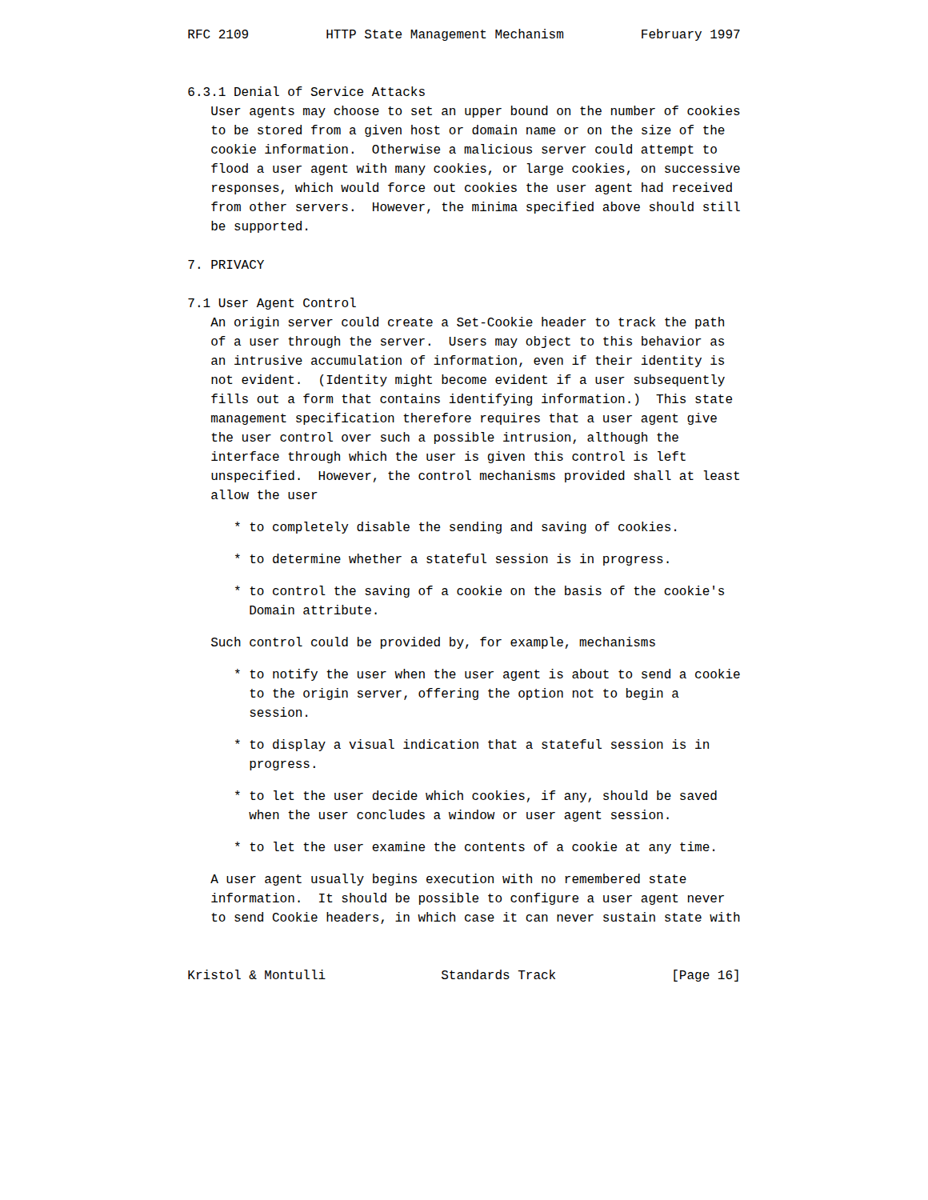RFC 2109 HTTP State Management Mechanism February 1997
6.3.1 Denial of Service Attacks
User agents may choose to set an upper bound on the number of cookies
to be stored from a given host or domain name or on the size of the
cookie information.  Otherwise a malicious server could attempt to
flood a user agent with many cookies, or large cookies, on successive
responses, which would force out cookies the user agent had received
from other servers.  However, the minima specified above should still
be supported.
7. PRIVACY
7.1 User Agent Control
An origin server could create a Set-Cookie header to track the path
of a user through the server.  Users may object to this behavior as
an intrusive accumulation of information, even if their identity is
not evident.  (Identity might become evident if a user subsequently
fills out a form that contains identifying information.)  This state
management specification therefore requires that a user agent give
the user control over such a possible intrusion, although the
interface through which the user is given this control is left
unspecified.  However, the control mechanisms provided shall at least
allow the user
to completely disable the sending and saving of cookies.
to determine whether a stateful session is in progress.
to control the saving of a cookie on the basis of the cookie's Domain attribute.
Such control could be provided by, for example, mechanisms
to notify the user when the user agent is about to send a cookie to the origin server, offering the option not to begin a session.
to display a visual indication that a stateful session is in progress.
to let the user decide which cookies, if any, should be saved when the user concludes a window or user agent session.
to let the user examine the contents of a cookie at any time.
A user agent usually begins execution with no remembered state
information.  It should be possible to configure a user agent never
to send Cookie headers, in which case it can never sustain state with
Kristol & Montulli Standards Track [Page 16]